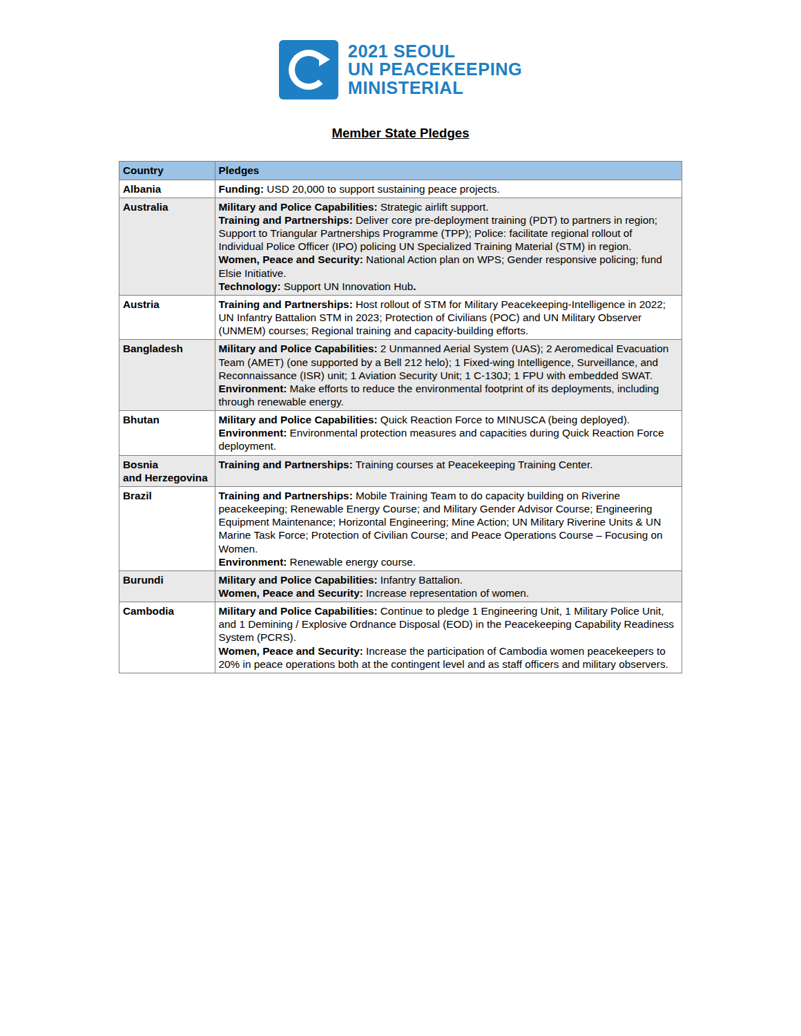2021 SEOUL
UN PEACEKEEPING
MINISTERIAL
Member State Pledges
| Country | Pledges |
| --- | --- |
| Albania | Funding: USD 20,000 to support sustaining peace projects. |
| Australia | Military and Police Capabilities: Strategic airlift support. Training and Partnerships: Deliver core pre-deployment training (PDT) to partners in region; Support to Triangular Partnerships Programme (TPP); Police: facilitate regional rollout of Individual Police Officer (IPO) policing UN Specialized Training Material (STM) in region. Women, Peace and Security: National Action plan on WPS; Gender responsive policing; fund Elsie Initiative. Technology: Support UN Innovation Hub . |
| Austria | Training and Partnerships: Host rollout of STM for Military Peacekeeping-Intelligence in 2022; UN Infantry Battalion STM in 2023; Protection of Civilians (POC) and UN Military Observer (UNMEM) courses; Regional training and capacity-building efforts. |
| Bangladesh | Military and Police Capabilities: 2 Unmanned Aerial System (UAS); 2 Aeromedical Evacuation Team (AMET) (one supported by a Bell 212 helo); 1 Fixed-wing Intelligence, Surveillance, and Reconnaissance (ISR) unit; 1 Aviation Security Unit; 1 C-130J; 1 FPU with embedded SWAT. Environment: Make efforts to reduce the environmental footprint of its deployments, including through renewable energy. |
| Bhutan | Military and Police Capabilities: Quick Reaction Force to MINUSCA (being deployed). Environment: Environmental protection measures and capacities during Quick Reaction Force deployment. |
| Bosnia and Herzegovina | Training and Partnerships: Training courses at Peacekeeping Training Center. |
| Brazil | Training and Partnerships: Mobile Training Team to do capacity building on Riverine peacekeeping; Renewable Energy Course; and Military Gender Advisor Course; Engineering Equipment Maintenance; Horizontal Engineering; Mine Action; UN Military Riverine Units & UN Marine Task Force; Protection of Civilian Course; and Peace Operations Course – Focusing on Women. Environment: Renewable energy course. |
| Burundi | Military and Police Capabilities: Infantry Battalion. Women, Peace and Security: Increase representation of women. |
| Cambodia | Military and Police Capabilities: Continue to pledge 1 Engineering Unit, 1 Military Police Unit, and 1 Demining / Explosive Ordnance Disposal (EOD) in the Peacekeeping Capability Readiness System (PCRS). Women, Peace and Security: Increase the participation of Cambodia women peacekeepers to 20% in peace operations both at the contingent level and as staff officers and military observers. |